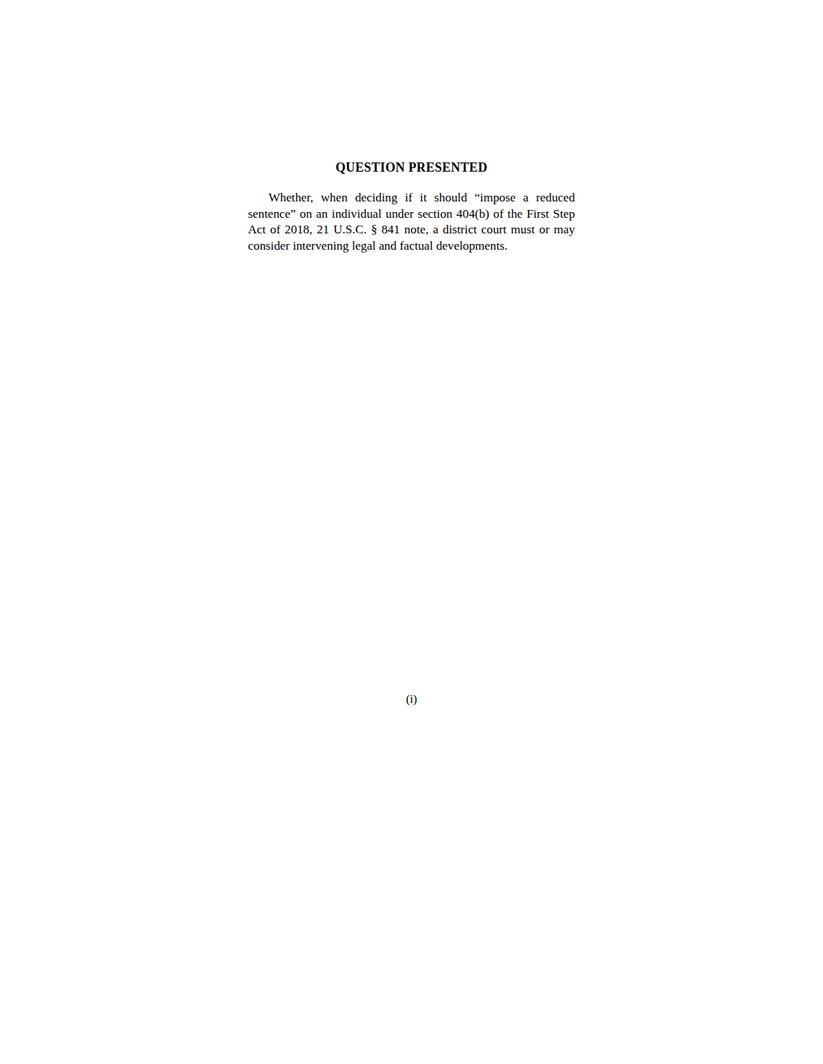Question Presented
Whether, when deciding if it should “impose a reduced sentence” on an individual under section 404(b) of the First Step Act of 2018, 21 U.S.C. § 841 note, a district court must or may consider intervening legal and factual developments.
(i)